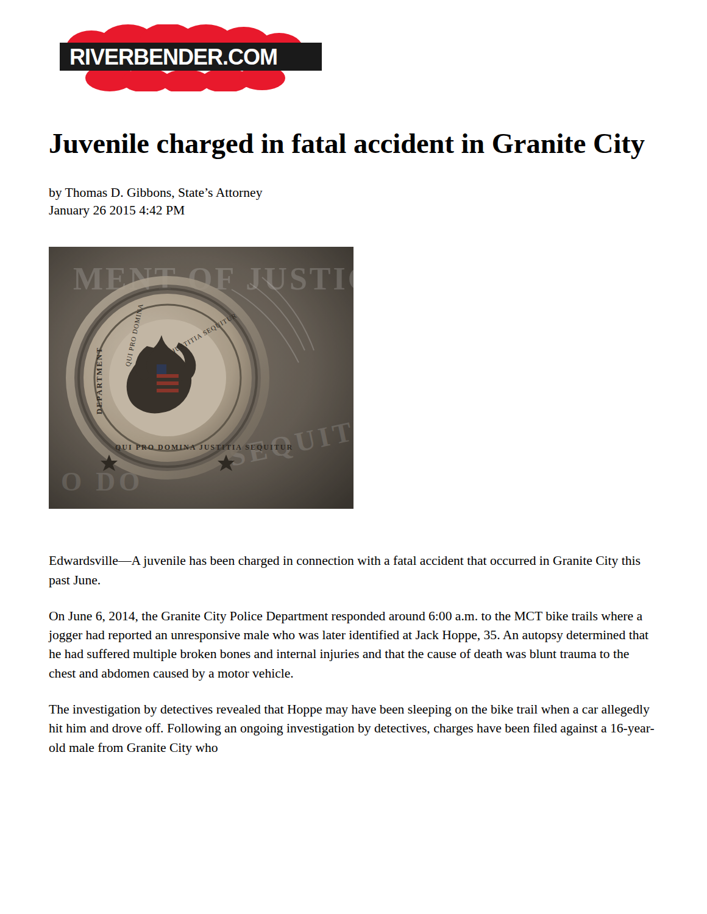RIVERBENDER.COM
Juvenile charged in fatal accident in Granite City
by Thomas D. Gibbons, State’s Attorney January 26 2015 4:42 PM
MENT OF JUSTICE SEQUITUR O DO DEPARTMENT QUI PRO DOMINA JUSTITIA SEQUITUR QUI PRO DOMINA JUSTITIA SEQUITUR
Edwardsville—A juvenile has been charged in connection with a fatal accident that occurred in Granite City this past June.
On June 6, 2014, the Granite City Police Department responded around 6:00 a.m. to the MCT bike trails where a jogger had reported an unresponsive male who was later identified at Jack Hoppe, 35. An autopsy determined that he had suffered multiple broken bones and internal injuries and that the cause of death was blunt trauma to the chest and abdomen caused by a motor vehicle.
The investigation by detectives revealed that Hoppe may have been sleeping on the bike trail when a car allegedly hit him and drove off. Following an ongoing investigation by detectives, charges have been filed against a 16-year-old male from Granite City who